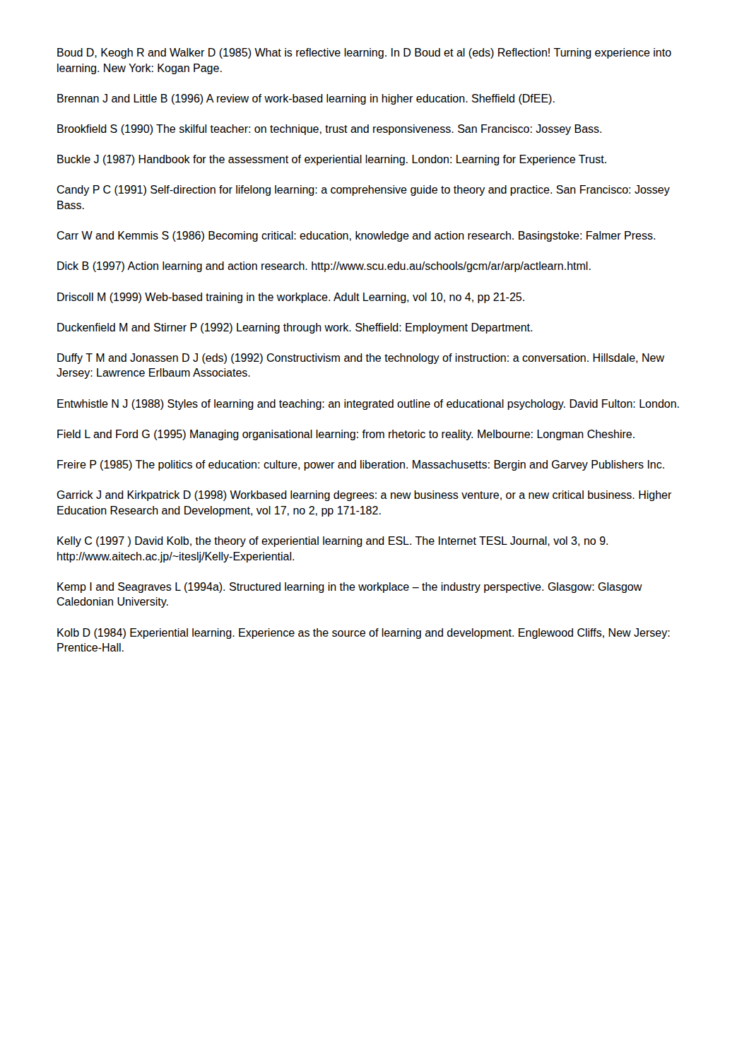Boud D, Keogh R and Walker D (1985) What is reflective learning. In D Boud et al (eds) Reflection! Turning experience into learning. New York: Kogan Page.
Brennan J and Little B (1996) A review of work-based learning in higher education. Sheffield (DfEE).
Brookfield S (1990) The skilful teacher: on technique, trust and responsiveness. San Francisco: Jossey Bass.
Buckle J (1987) Handbook for the assessment of experiential learning. London: Learning for Experience Trust.
Candy P C (1991) Self-direction for lifelong learning: a comprehensive guide to theory and practice. San Francisco: Jossey Bass.
Carr W and Kemmis S (1986) Becoming critical: education, knowledge and action research. Basingstoke: Falmer Press.
Dick B (1997) Action learning and action research. http://www.scu.edu.au/schools/gcm/ar/arp/actlearn.html.
Driscoll M (1999) Web-based training in the workplace. Adult Learning, vol 10, no 4, pp 21-25.
Duckenfield M and Stirner P (1992) Learning through work. Sheffield: Employment Department.
Duffy T M and Jonassen D J (eds) (1992) Constructivism and the technology of instruction: a conversation. Hillsdale, New Jersey: Lawrence Erlbaum Associates.
Entwhistle N J (1988) Styles of learning and teaching: an integrated outline of educational psychology. David Fulton: London.
Field L and Ford G (1995) Managing organisational learning: from rhetoric to reality. Melbourne: Longman Cheshire.
Freire P (1985) The politics of education: culture, power and liberation. Massachusetts: Bergin and Garvey Publishers Inc.
Garrick J and Kirkpatrick D (1998) Workbased learning degrees: a new business venture, or a new critical business. Higher Education Research and Development, vol 17, no 2, pp 171-182.
Kelly C (1997 ) David Kolb, the theory of experiential learning and ESL. The Internet TESL Journal, vol 3, no 9. http://www.aitech.ac.jp/~iteslj/Kelly-Experiential.
Kemp I and Seagraves L (1994a). Structured learning in the workplace – the industry perspective. Glasgow: Glasgow Caledonian University.
Kolb D (1984) Experiential learning. Experience as the source of learning and development. Englewood Cliffs, New Jersey: Prentice-Hall.